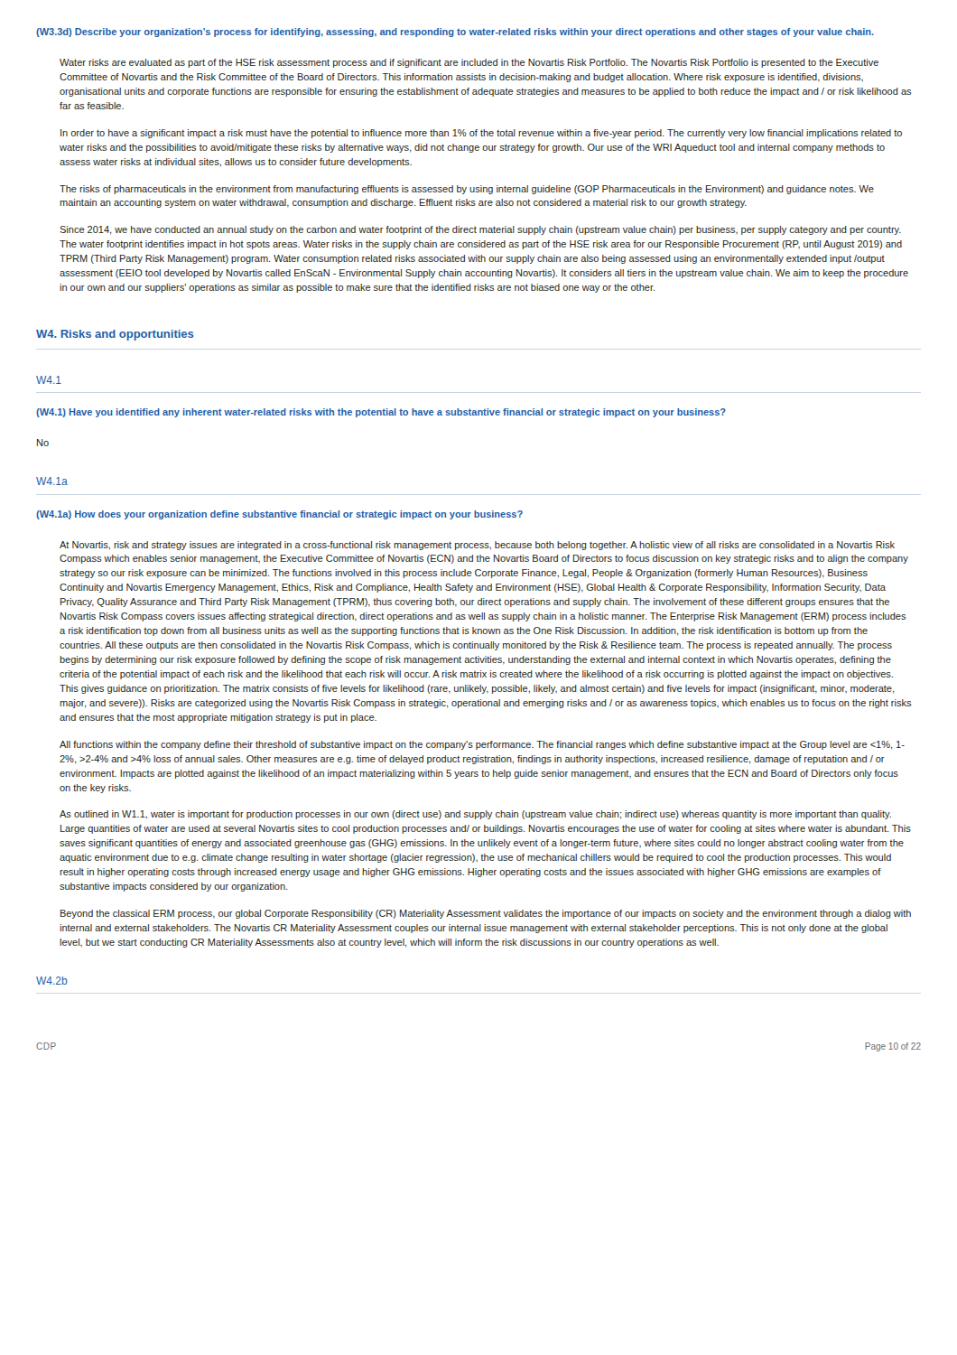(W3.3d) Describe your organization’s process for identifying, assessing, and responding to water-related risks within your direct operations and other stages of your value chain.
Water risks are evaluated as part of the HSE risk assessment process and if significant are included in the Novartis Risk Portfolio. The Novartis Risk Portfolio is presented to the Executive Committee of Novartis and the Risk Committee of the Board of Directors. This information assists in decision-making and budget allocation. Where risk exposure is identified, divisions, organisational units and corporate functions are responsible for ensuring the establishment of adequate strategies and measures to be applied to both reduce the impact and / or risk likelihood as far as feasible.
In order to have a significant impact a risk must have the potential to influence more than 1% of the total revenue within a five-year period. The currently very low financial implications related to water risks and the possibilities to avoid/mitigate these risks by alternative ways, did not change our strategy for growth. Our use of the WRI Aqueduct tool and internal company methods to assess water risks at individual sites, allows us to consider future developments.
The risks of pharmaceuticals in the environment from manufacturing effluents is assessed by using internal guideline (GOP Pharmaceuticals in the Environment) and guidance notes. We maintain an accounting system on water withdrawal, consumption and discharge. Effluent risks are also not considered a material risk to our growth strategy.
Since 2014, we have conducted an annual study on the carbon and water footprint of the direct material supply chain (upstream value chain) per business, per supply category and per country. The water footprint identifies impact in hot spots areas. Water risks in the supply chain are considered as part of the HSE risk area for our Responsible Procurement (RP, until August 2019) and TPRM (Third Party Risk Management) program. Water consumption related risks associated with our supply chain are also being assessed using an environmentally extended input /output assessment (EEIO tool developed by Novartis called EnScaN - Environmental Supply chain accounting Novartis). It considers all tiers in the upstream value chain. We aim to keep the procedure in our own and our suppliers' operations as similar as possible to make sure that the identified risks are not biased one way or the other.
W4. Risks and opportunities
W4.1
(W4.1) Have you identified any inherent water-related risks with the potential to have a substantive financial or strategic impact on your business?
No
W4.1a
(W4.1a) How does your organization define substantive financial or strategic impact on your business?
At Novartis, risk and strategy issues are integrated in a cross-functional risk management process, because both belong together. A holistic view of all risks are consolidated in a Novartis Risk Compass which enables senior management, the Executive Committee of Novartis (ECN) and the Novartis Board of Directors to focus discussion on key strategic risks and to align the company strategy so our risk exposure can be minimized. The functions involved in this process include Corporate Finance, Legal, People & Organization (formerly Human Resources), Business Continuity and Novartis Emergency Management, Ethics, Risk and Compliance, Health Safety and Environment (HSE), Global Health & Corporate Responsibility, Information Security, Data Privacy, Quality Assurance and Third Party Risk Management (TPRM), thus covering both, our direct operations and supply chain. The involvement of these different groups ensures that the Novartis Risk Compass covers issues affecting strategical direction, direct operations and as well as supply chain in a holistic manner. The Enterprise Risk Management (ERM) process includes a risk identification top down from all business units as well as the supporting functions that is known as the One Risk Discussion. In addition, the risk identification is bottom up from the countries. All these outputs are then consolidated in the Novartis Risk Compass, which is continually monitored by the Risk & Resilience team. The process is repeated annually. The process begins by determining our risk exposure followed by defining the scope of risk management activities, understanding the external and internal context in which Novartis operates, defining the criteria of the potential impact of each risk and the likelihood that each risk will occur. A risk matrix is created where the likelihood of a risk occurring is plotted against the impact on objectives. This gives guidance on prioritization. The matrix consists of five levels for likelihood (rare, unlikely, possible, likely, and almost certain) and five levels for impact (insignificant, minor, moderate, major, and severe)). Risks are categorized using the Novartis Risk Compass in strategic, operational and emerging risks and / or as awareness topics, which enables us to focus on the right risks and ensures that the most appropriate mitigation strategy is put in place.
All functions within the company define their threshold of substantive impact on the company's performance. The financial ranges which define substantive impact at the Group level are <1%, 1-2%, >2-4% and >4% loss of annual sales. Other measures are e.g. time of delayed product registration, findings in authority inspections, increased resilience, damage of reputation and / or environment. Impacts are plotted against the likelihood of an impact materializing within 5 years to help guide senior management, and ensures that the ECN and Board of Directors only focus on the key risks.
As outlined in W1.1, water is important for production processes in our own (direct use) and supply chain (upstream value chain; indirect use) whereas quantity is more important than quality. Large quantities of water are used at several Novartis sites to cool production processes and/ or buildings. Novartis encourages the use of water for cooling at sites where water is abundant. This saves significant quantities of energy and associated greenhouse gas (GHG) emissions. In the unlikely event of a longer-term future, where sites could no longer abstract cooling water from the aquatic environment due to e.g. climate change resulting in water shortage (glacier regression), the use of mechanical chillers would be required to cool the production processes. This would result in higher operating costs through increased energy usage and higher GHG emissions. Higher operating costs and the issues associated with higher GHG emissions are examples of substantive impacts considered by our organization.
Beyond the classical ERM process, our global Corporate Responsibility (CR) Materiality Assessment validates the importance of our impacts on society and the environment through a dialog with internal and external stakeholders. The Novartis CR Materiality Assessment couples our internal issue management with external stakeholder perceptions. This is not only done at the global level, but we start conducting CR Materiality Assessments also at country level, which will inform the risk discussions in our country operations as well.
W4.2b
CDP Page 10 of 22